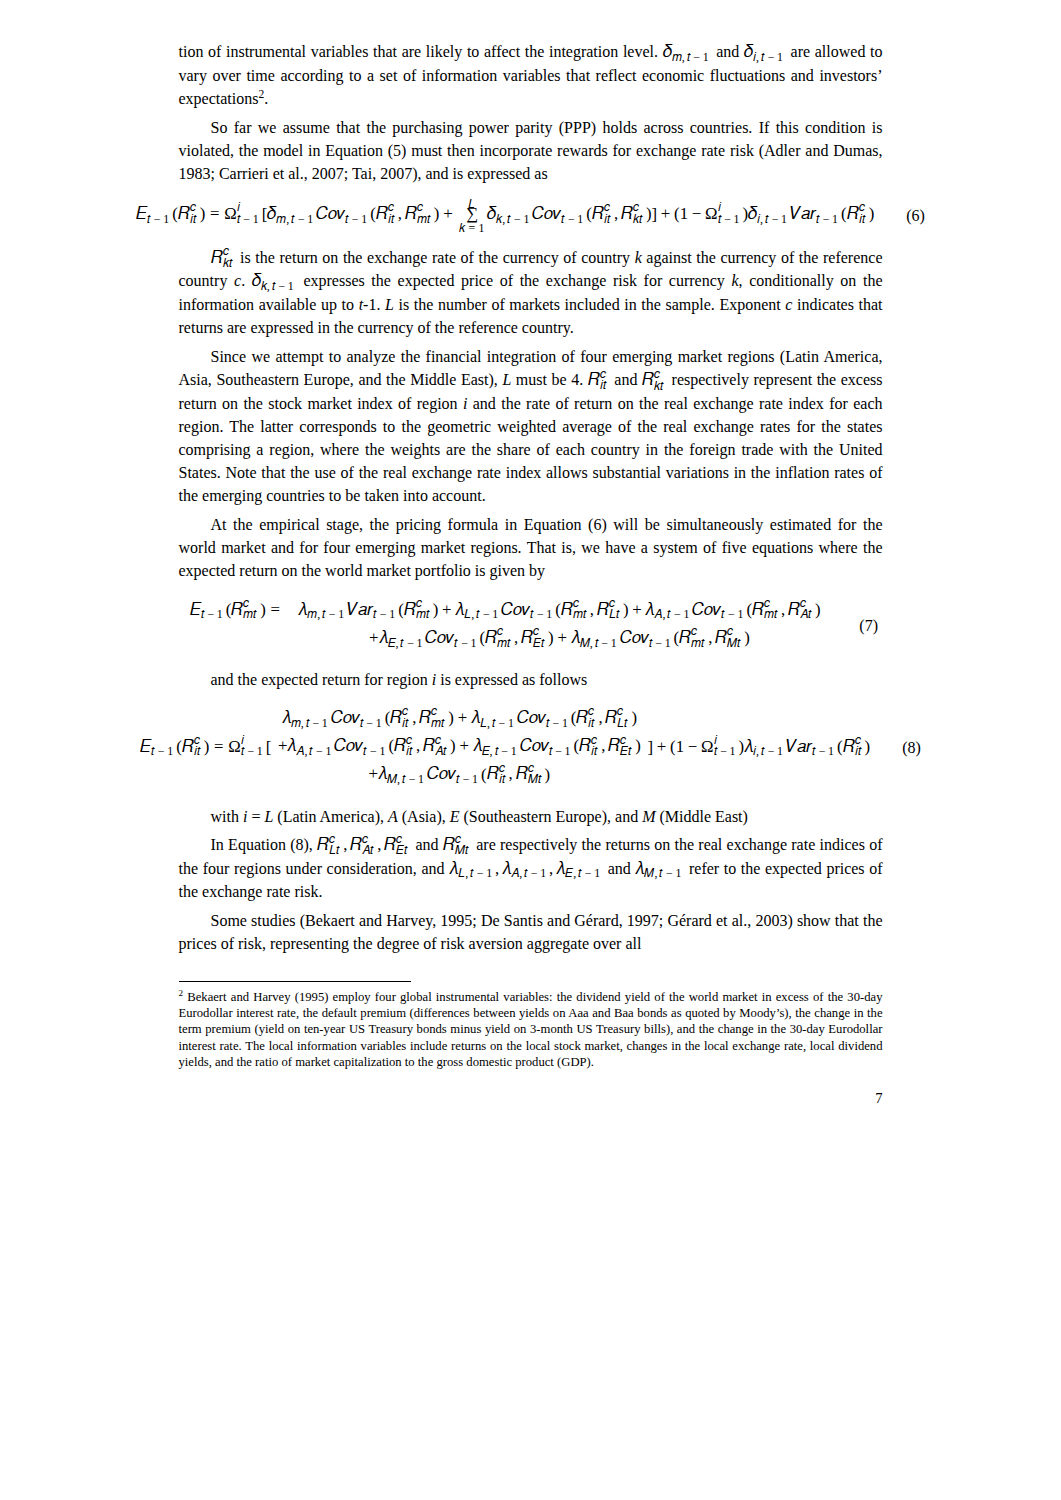tion of instrumental variables that are likely to affect the integration level. δm,t−1 and δi,t−1 are allowed to vary over time according to a set of information variables that reflect economic fluctuations and investors’ expectations2.
So far we assume that the purchasing power parity (PPP) holds across countries. If this condition is violated, the model in Equation (5) must then incorporate rewards for exchange rate risk (Adler and Dumas, 1983; Carrieri et al., 2007; Tai, 2007), and is expressed as
Et−1 (Ritc) = Ωt−1i [ δm,t−1 Covt−1 (Ritc,Rmtc) + ∑ k=1 L δk,t−1 Covt−1 (Ritc,Rktc) ] + (1−Ωt−1i) δi,t−1 Vart−1 (Ritc)
(6)
Rktc is the return on the exchange rate of the currency of country k against the currency of the reference country c. δk,t−1 expresses the expected price of the exchange risk for currency k, conditionally on the information available up to t-1. L is the number of markets included in the sample. Exponent c indicates that returns are expressed in the currency of the reference country.
Since we attempt to analyze the financial integration of four emerging market regions (Latin America, Asia, Southeastern Europe, and the Middle East), L must be 4. Ritc and Rktc respectively represent the excess return on the stock market index of region i and the rate of return on the real exchange rate index for each region. The latter corresponds to the geometric weighted average of the real exchange rates for the states comprising a region, where the weights are the share of each country in the foreign trade with the United States. Note that the use of the real exchange rate index allows substantial variations in the inflation rates of the emerging countries to be taken into account.
At the empirical stage, the pricing formula in Equation (6) will be simultaneously estimated for the world market and for four emerging market regions. That is, we have a system of five equations where the expected return on the world market portfolio is given by
Et−1 (Rmtc) = λm,t−1 Vart−1 (Rmtc) + λL,t−1 Covt−1 (Rmtc,RLtc) + λA,t−1 Covt−1 (Rmtc,RAtc) + λE,t−1 Covt−1 (Rmtc,REtc) + λM,t−1 Covt−1 (Rmtc,RMtc)
(7)
and the expected return for region i is expressed as follows
Et−1 (Ritc) = Ωt−1i [ λm,t−1 Covt−1 (Ritc,Rmtc) + λL,t−1 Covt−1 (Ritc,RLtc) + λA,t−1 Covt−1 (Ritc,RAtc) + λE,t−1 Covt−1 (Ritc,REtc) + λM,t−1 Covt−1 (Ritc,RMtc) ] + (1−Ωt−1i) λi,t−1 Vart−1 (Ritc)
(8)
with i = L (Latin America), A (Asia), E (Southeastern Europe), and M (Middle East)
In Equation (8), RLtc,RAtc,REtc and RMtc are respectively the returns on the real exchange rate indices of the four regions under consideration, and λL,t−1,λA,t−1,λE,t−1 and λM,t−1 refer to the expected prices of the exchange rate risk.
Some studies (Bekaert and Harvey, 1995; De Santis and Gérard, 1997; Gérard et al., 2003) show that the prices of risk, representing the degree of risk aversion aggregate over all
2 Bekaert and Harvey (1995) employ four global instrumental variables: the dividend yield of the world market in excess of the 30-day Eurodollar interest rate, the default premium (differences between yields on Aaa and Baa bonds as quoted by Moody’s), the change in the term premium (yield on ten-year US Treasury bonds minus yield on 3-month US Treasury bills), and the change in the 30-day Eurodollar interest rate. The local information variables include returns on the local stock market, changes in the local exchange rate, local dividend yields, and the ratio of market capitalization to the gross domestic product (GDP).
7